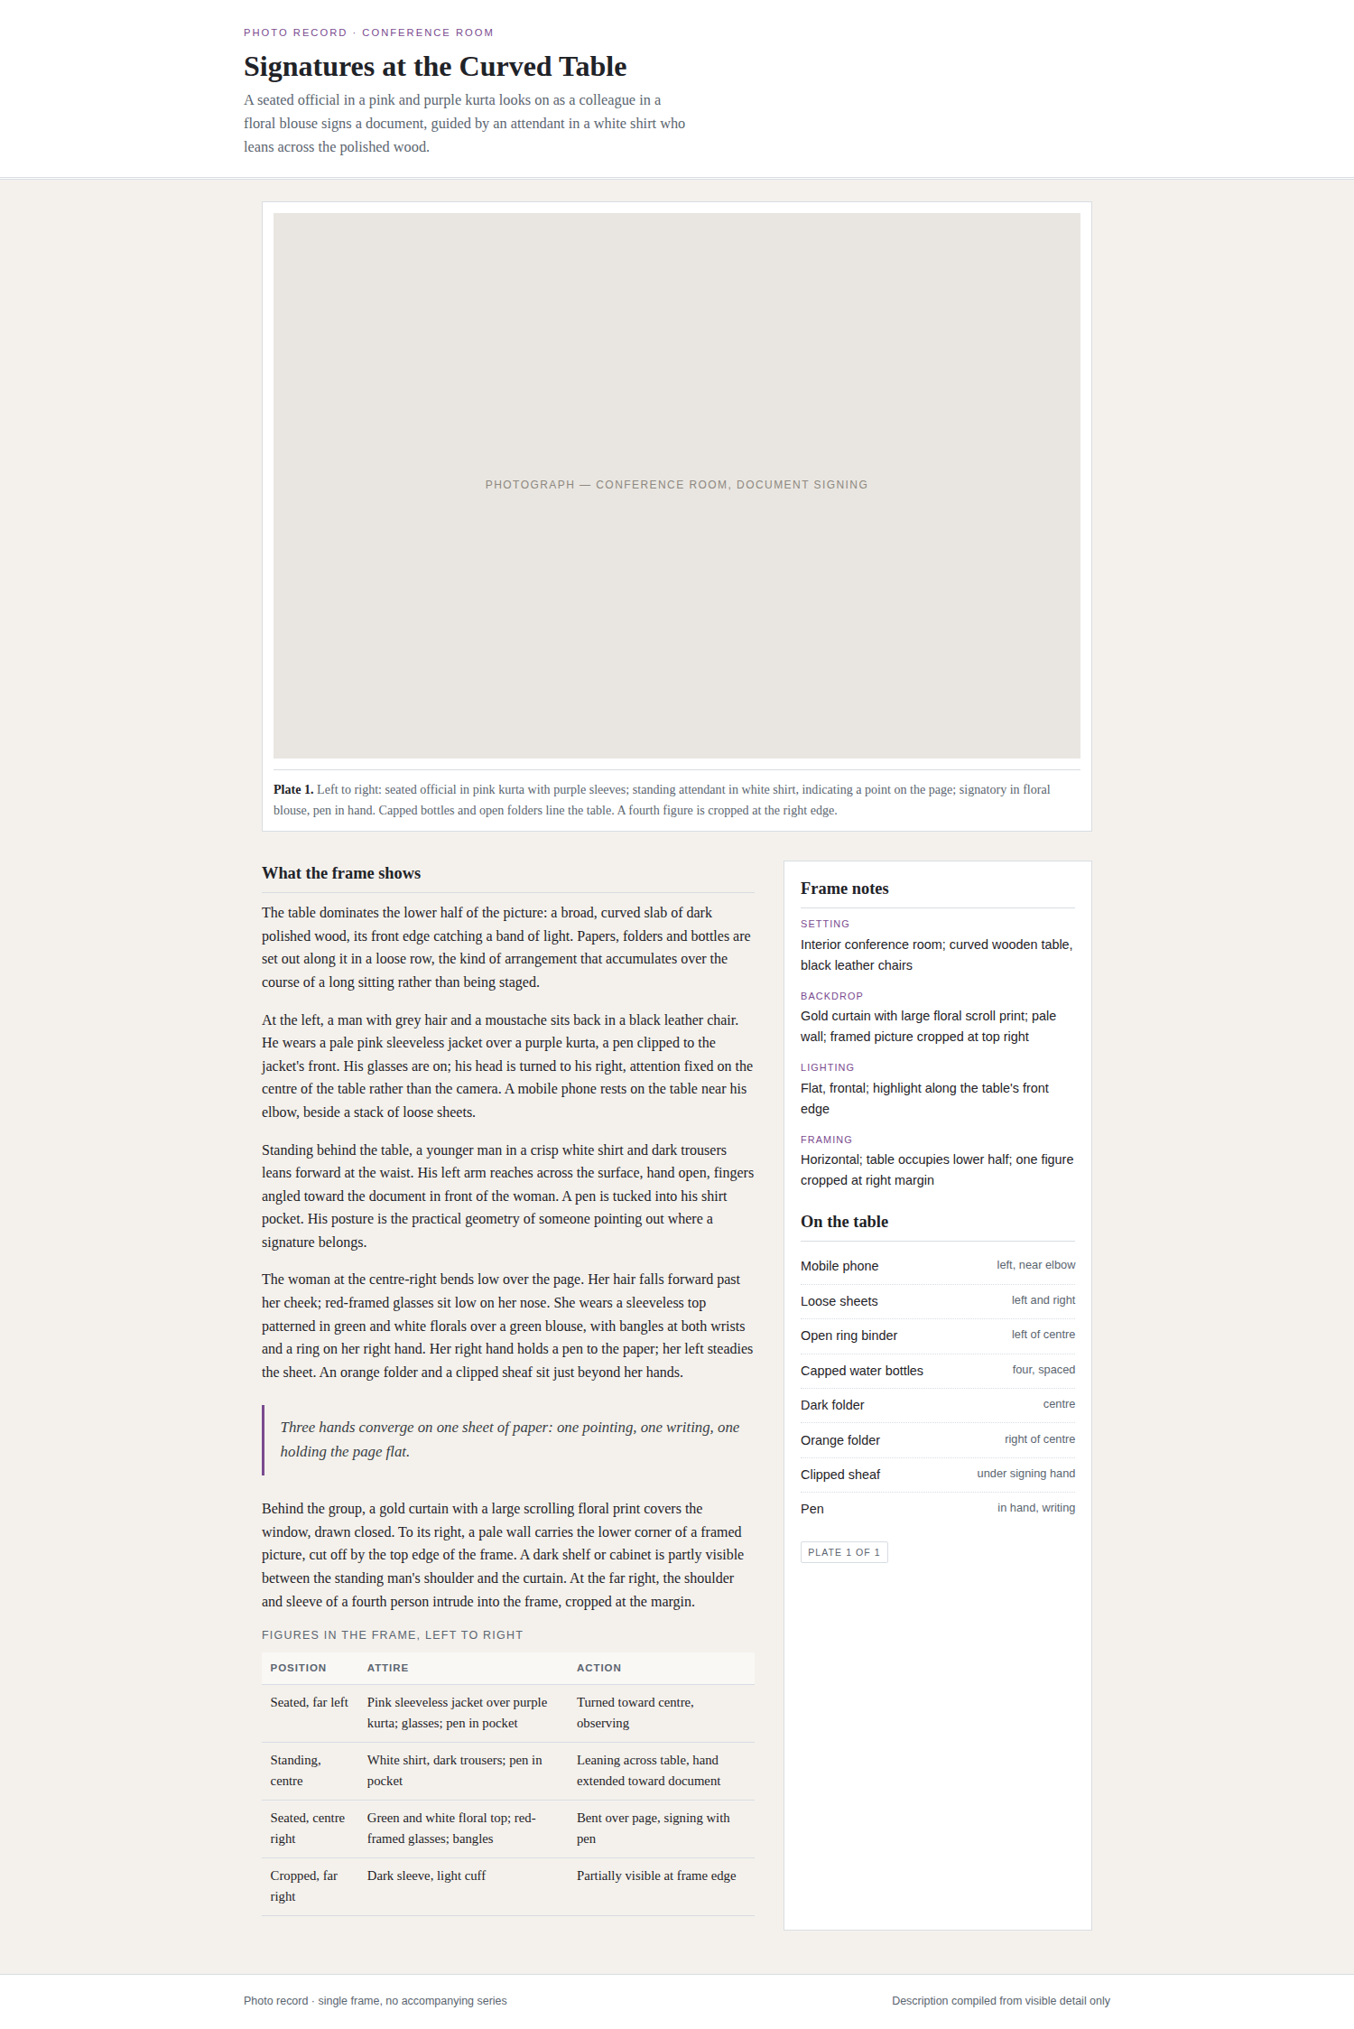Photo Record · Conference Room
Signatures at the Curved Table
A seated official in a pink and purple kurta looks on as a colleague in a floral blouse signs a document, guided by an attendant in a white shirt who leans across the polished wood.
Photograph — conference room, document signing
Plate 1. Left to right: seated official in pink kurta with purple sleeves; standing attendant in white shirt, indicating a point on the page; signatory in floral blouse, pen in hand. Capped bottles and open folders line the table. A fourth figure is cropped at the right edge.
What the frame shows
The table dominates the lower half of the picture: a broad, curved slab of dark polished wood, its front edge catching a band of light. Papers, folders and bottles are set out along it in a loose row, the kind of arrangement that accumulates over the course of a long sitting rather than being staged.
At the left, a man with grey hair and a moustache sits back in a black leather chair. He wears a pale pink sleeveless jacket over a purple kurta, a pen clipped to the jacket's front. His glasses are on; his head is turned to his right, attention fixed on the centre of the table rather than the camera. A mobile phone rests on the table near his elbow, beside a stack of loose sheets.
Standing behind the table, a younger man in a crisp white shirt and dark trousers leans forward at the waist. His left arm reaches across the surface, hand open, fingers angled toward the document in front of the woman. A pen is tucked into his shirt pocket. His posture is the practical geometry of someone pointing out where a signature belongs.
The woman at the centre-right bends low over the page. Her hair falls forward past her cheek; red-framed glasses sit low on her nose. She wears a sleeveless top patterned in green and white florals over a green blouse, with bangles at both wrists and a ring on her right hand. Her right hand holds a pen to the paper; her left steadies the sheet. An orange folder and a clipped sheaf sit just beyond her hands.
Three hands converge on one sheet of paper: one pointing, one writing, one holding the page flat.
Behind the group, a gold curtain with a large scrolling floral print covers the window, drawn closed. To its right, a pale wall carries the lower corner of a framed picture, cut off by the top edge of the frame. A dark shelf or cabinet is partly visible between the standing man's shoulder and the curtain. At the far right, the shoulder and sleeve of a fourth person intrude into the frame, cropped at the margin.
Figures in the frame, left to right
| Position | Attire | Action |
| --- | --- | --- |
| Seated, far left | Pink sleeveless jacket over purple kurta; glasses; pen in pocket | Turned toward centre, observing |
| Standing, centre | White shirt, dark trousers; pen in pocket | Leaning across table, hand extended toward document |
| Seated, centre right | Green and white floral top; red-framed glasses; bangles | Bent over page, signing with pen |
| Cropped, far right | Dark sleeve, light cuff | Partially visible at frame edge |
Frame notes
Setting
Interior conference room; curved wooden table, black leather chairs
Backdrop
Gold curtain with large floral scroll print; pale wall; framed picture cropped at top right
Lighting
Flat, frontal; highlight along the table's front edge
Framing
Horizontal; table occupies lower half; one figure cropped at right margin
On the table
Mobile phone left, near elbow
Loose sheets left and right
Open ring binder left of centre
Capped water bottles four, spaced
Dark folder centre
Orange folder right of centre
Clipped sheaf under signing hand
Pen in hand, writing
Plate 1 of 1
Photo record · single frame, no accompanying series Description compiled from visible detail only